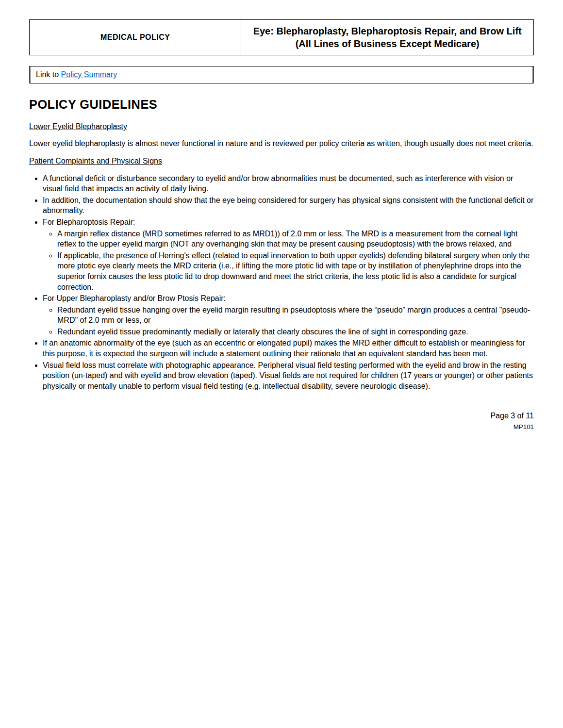| MEDICAL POLICY | Eye: Blepharoplasty, Blepharoptosis Repair, and Brow Lift (All Lines of Business Except Medicare) |
Link to Policy Summary
POLICY GUIDELINES
Lower Eyelid Blepharoplasty
Lower eyelid blepharoplasty is almost never functional in nature and is reviewed per policy criteria as written, though usually does not meet criteria.
Patient Complaints and Physical Signs
A functional deficit or disturbance secondary to eyelid and/or brow abnormalities must be documented, such as interference with vision or visual field that impacts an activity of daily living.
In addition, the documentation should show that the eye being considered for surgery has physical signs consistent with the functional deficit or abnormality.
For Blepharoptosis Repair:
A margin reflex distance (MRD sometimes referred to as MRD1)) of 2.0 mm or less. The MRD is a measurement from the corneal light reflex to the upper eyelid margin (NOT any overhanging skin that may be present causing pseudoptosis) with the brows relaxed, and
If applicable, the presence of Herring's effect (related to equal innervation to both upper eyelids) defending bilateral surgery when only the more ptotic eye clearly meets the MRD criteria (i.e., if lifting the more ptotic lid with tape or by instillation of phenylephrine drops into the superior fornix causes the less ptotic lid to drop downward and meet the strict criteria, the less ptotic lid is also a candidate for surgical correction.
For Upper Blepharoplasty and/or Brow Ptosis Repair:
Redundant eyelid tissue hanging over the eyelid margin resulting in pseudoptosis where the “pseudo” margin produces a central "pseudo-MRD" of 2.0 mm or less, or
Redundant eyelid tissue predominantly medially or laterally that clearly obscures the line of sight in corresponding gaze.
If an anatomic abnormality of the eye (such as an eccentric or elongated pupil) makes the MRD either difficult to establish or meaningless for this purpose, it is expected the surgeon will include a statement outlining their rationale that an equivalent standard has been met.
Visual field loss must correlate with photographic appearance. Peripheral visual field testing performed with the eyelid and brow in the resting position (un-taped) and with eyelid and brow elevation (taped). Visual fields are not required for children (17 years or younger) or other patients physically or mentally unable to perform visual field testing (e.g. intellectual disability, severe neurologic disease).
Page 3 of 11
MP101